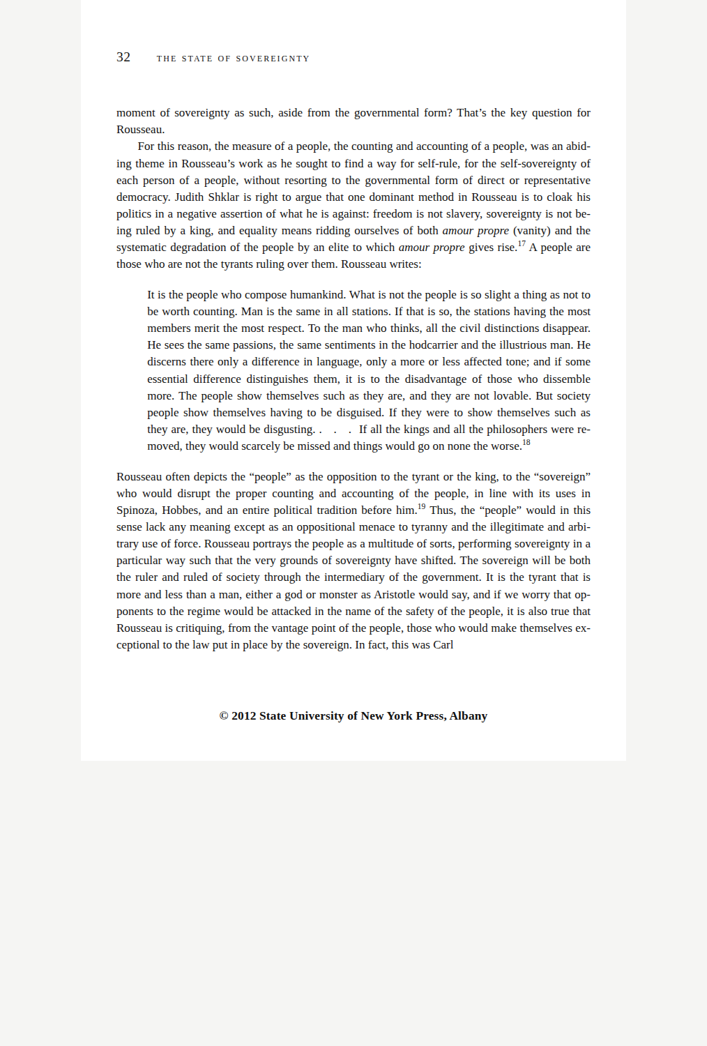32 The State of Sovereignty
moment of sovereignty as such, aside from the governmental form? That’s the key question for Rousseau.
For this reason, the measure of a people, the counting and accounting of a people, was an abiding theme in Rousseau’s work as he sought to find a way for self-rule, for the self-sovereignty of each person of a people, without resorting to the governmental form of direct or representative democracy. Judith Shklar is right to argue that one dominant method in Rousseau is to cloak his politics in a negative assertion of what he is against: freedom is not slavery, sovereignty is not being ruled by a king, and equality means ridding ourselves of both amour propre (vanity) and the systematic degradation of the people by an elite to which amour propre gives rise.17 A people are those who are not the tyrants ruling over them. Rousseau writes:
It is the people who compose humankind. What is not the people is so slight a thing as not to be worth counting. Man is the same in all stations. If that is so, the stations having the most members merit the most respect. To the man who thinks, all the civil distinctions disappear. He sees the same passions, the same sentiments in the hodcarrier and the illustrious man. He discerns there only a difference in language, only a more or less affected tone; and if some essential difference distinguishes them, it is to the disadvantage of those who dissemble more. The people show themselves such as they are, and they are not lovable. But society people show themselves having to be disguised. If they were to show themselves such as they are, they would be disgusting. . . . If all the kings and all the philosophers were removed, they would scarcely be missed and things would go on none the worse.18
Rousseau often depicts the “people” as the opposition to the tyrant or the king, to the “sovereign” who would disrupt the proper counting and accounting of the people, in line with its uses in Spinoza, Hobbes, and an entire political tradition before him.19 Thus, the “people” would in this sense lack any meaning except as an oppositional menace to tyranny and the illegitimate and arbitrary use of force. Rousseau portrays the people as a multitude of sorts, performing sovereignty in a particular way such that the very grounds of sovereignty have shifted. The sovereign will be both the ruler and ruled of society through the intermediary of the government. It is the tyrant that is more and less than a man, either a god or monster as Aristotle would say, and if we worry that opponents to the regime would be attacked in the name of the safety of the people, it is also true that Rousseau is critiquing, from the vantage point of the people, those who would make themselves exceptional to the law put in place by the sovereign. In fact, this was Carl
© 2012 State University of New York Press, Albany